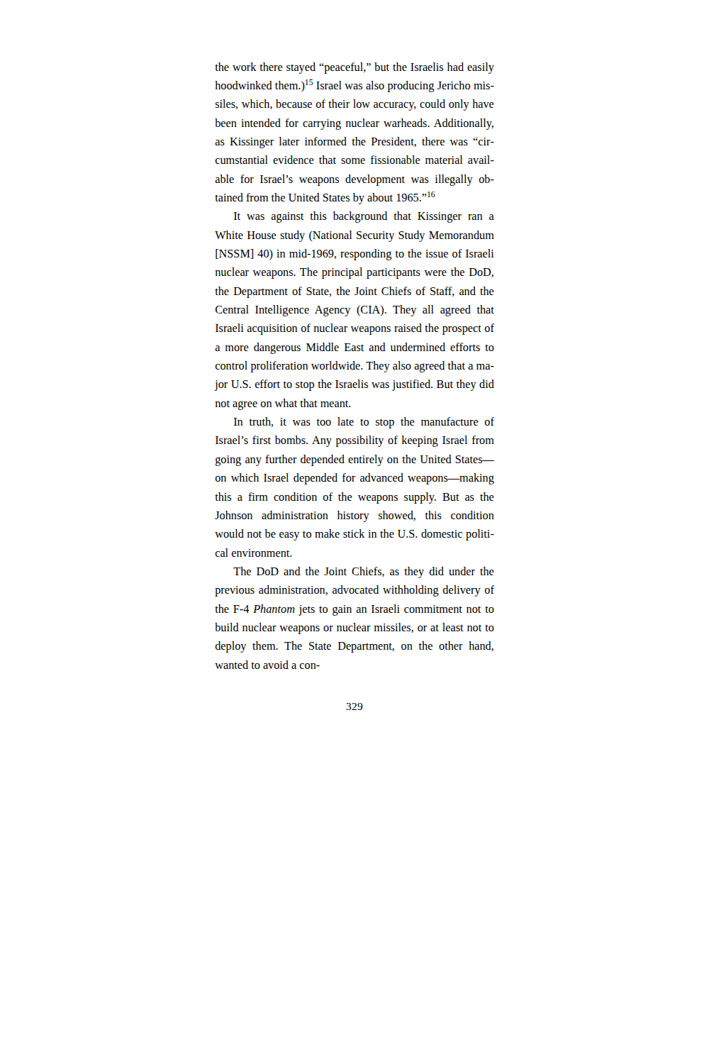the work there stayed “peaceful,” but the Israelis had easily hoodwinked them.)15 Israel was also producing Jericho missiles, which, because of their low accuracy, could only have been intended for carrying nuclear warheads. Additionally, as Kissinger later informed the President, there was “circumstantial evidence that some fissionable material available for Israel’s weapons development was illegally obtained from the United States by about 1965.”16
It was against this background that Kissinger ran a White House study (National Security Study Memorandum [NSSM] 40) in mid-1969, responding to the issue of Israeli nuclear weapons. The principal participants were the DoD, the Department of State, the Joint Chiefs of Staff, and the Central Intelligence Agency (CIA). They all agreed that Israeli acquisition of nuclear weapons raised the prospect of a more dangerous Middle East and undermined efforts to control proliferation worldwide. They also agreed that a major U.S. effort to stop the Israelis was justified. But they did not agree on what that meant.
In truth, it was too late to stop the manufacture of Israel’s first bombs. Any possibility of keeping Israel from going any further depended entirely on the United States—on which Israel depended for advanced weapons—making this a firm condition of the weapons supply. But as the Johnson administration history showed, this condition would not be easy to make stick in the U.S. domestic political environment.
The DoD and the Joint Chiefs, as they did under the previous administration, advocated withholding delivery of the F-4 Phantom jets to gain an Israeli commitment not to build nuclear weapons or nuclear missiles, or at least not to deploy them. The State Department, on the other hand, wanted to avoid a con-
329